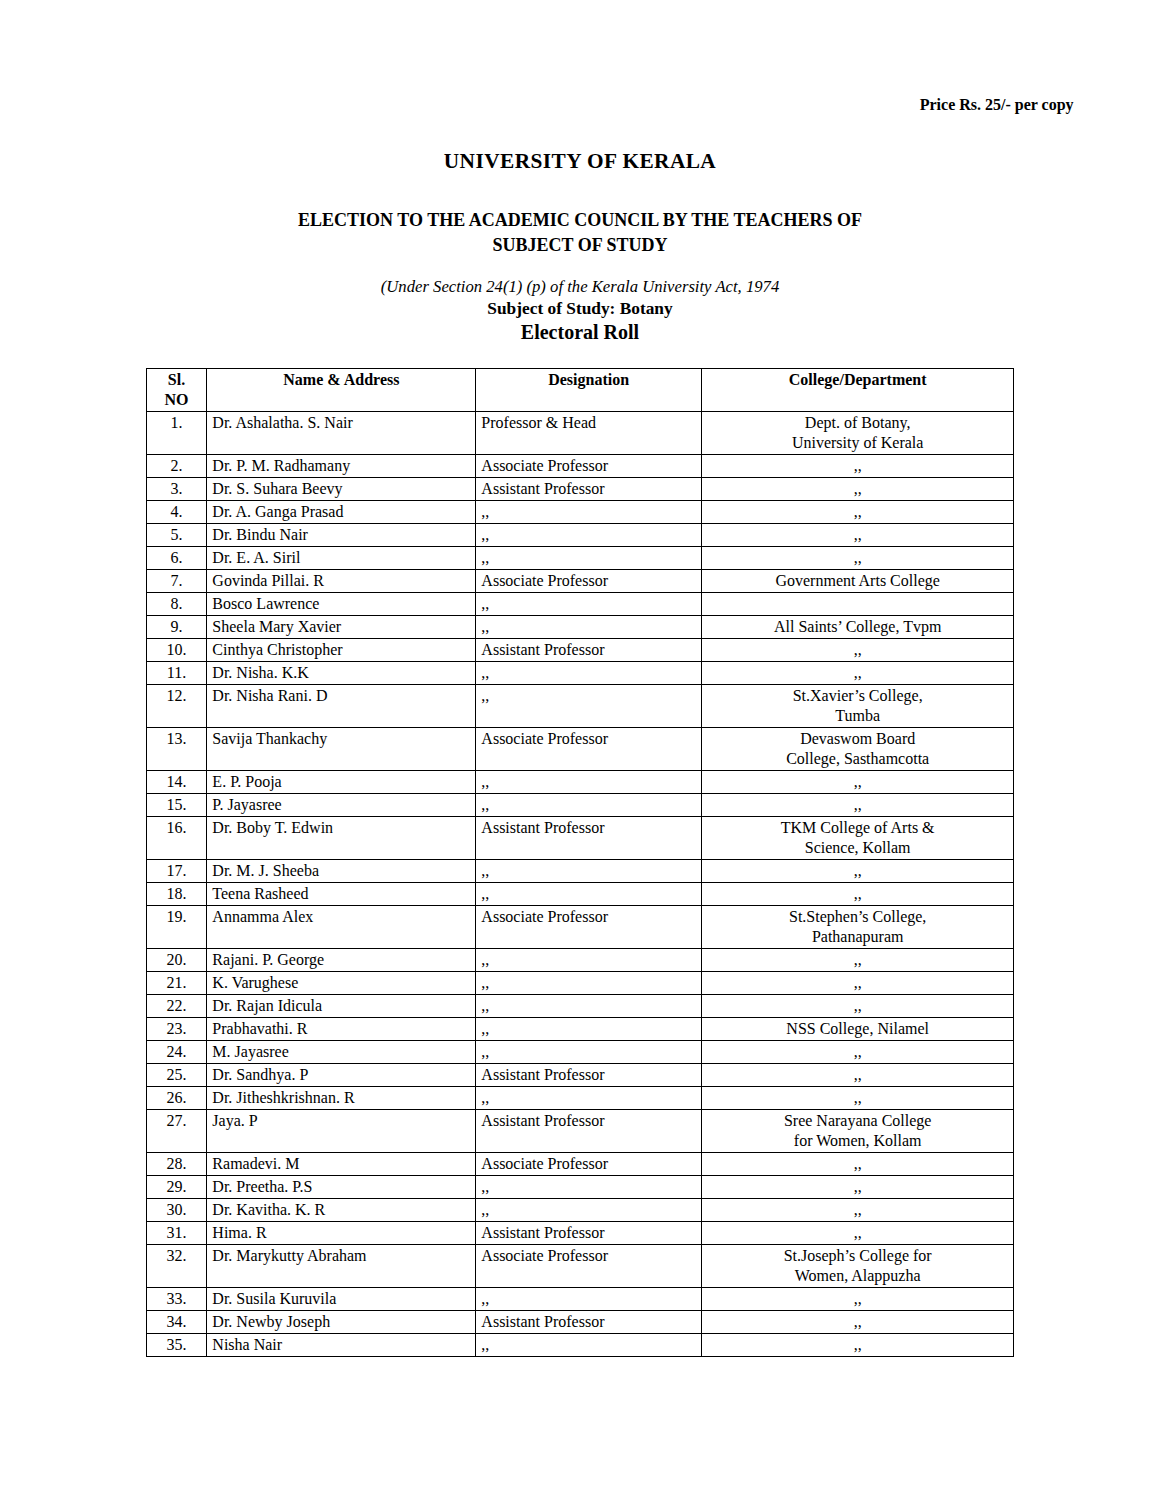Price Rs. 25/- per copy
UNIVERSITY OF KERALA
ELECTION TO THE ACADEMIC COUNCIL BY THE TEACHERS OF
SUBJECT OF STUDY
(Under Section 24(1) (p) of the Kerala University Act, 1974
Subject of Study: Botany
Electoral Roll
| Sl. NO | Name & Address | Designation | College/Department |
| --- | --- | --- | --- |
| 1. | Dr. Ashalatha. S. Nair | Professor & Head | Dept. of Botany, University of Kerala |
| 2. | Dr. P. M. Radhamany | Associate Professor | ,, |
| 3. | Dr. S. Suhara Beevy | Assistant Professor | ,, |
| 4. | Dr. A. Ganga Prasad | ,, | ,, |
| 5. | Dr. Bindu Nair | ,, | ,, |
| 6. | Dr. E. A. Siril | ,, | ,, |
| 7. | Govinda Pillai. R | Associate Professor | Government Arts College |
| 8. | Bosco Lawrence | ,, | |
| 9. | Sheela Mary Xavier | ,, | All Saints’ College, Tvpm |
| 10. | Cinthya Christopher | Assistant Professor | ,, |
| 11. | Dr. Nisha. K.K | ,, | ,, |
| 12. | Dr. Nisha Rani. D | ,, | St.Xavier’s College, Tumba |
| 13. | Savija Thankachy | Associate Professor | Devaswom Board College, Sasthamcotta |
| 14. | E. P. Pooja | ,, | ,, |
| 15. | P. Jayasree | ,, | ,, |
| 16. | Dr. Boby T. Edwin | Assistant Professor | TKM College of Arts & Science, Kollam |
| 17. | Dr. M. J. Sheeba | ,, | ,, |
| 18. | Teena Rasheed | ,, | ,, |
| 19. | Annamma Alex | Associate Professor | St.Stephen’s College, Pathanapuram |
| 20. | Rajani. P. George | ,, | ,, |
| 21. | K. Varughese | ,, | ,, |
| 22. | Dr. Rajan Idicula | ,, | ,, |
| 23. | Prabhavathi. R | ,, | NSS College, Nilamel |
| 24. | M. Jayasree | ,, | ,, |
| 25. | Dr. Sandhya. P | Assistant Professor | ,, |
| 26. | Dr. Jitheshkrishnan. R | ,, | ,, |
| 27. | Jaya. P | Assistant Professor | Sree Narayana College for Women, Kollam |
| 28. | Ramadevi. M | Associate Professor | ,, |
| 29. | Dr. Preetha. P.S | ,, | ,, |
| 30. | Dr. Kavitha. K. R | ,, | ,, |
| 31. | Hima. R | Assistant Professor | ,, |
| 32. | Dr. Marykutty Abraham | Associate Professor | St.Joseph’s College for Women, Alappuzha |
| 33. | Dr. Susila Kuruvila | ,, | ,, |
| 34. | Dr. Newby Joseph | Assistant Professor | ,, |
| 35. | Nisha Nair | ,, | ,, |